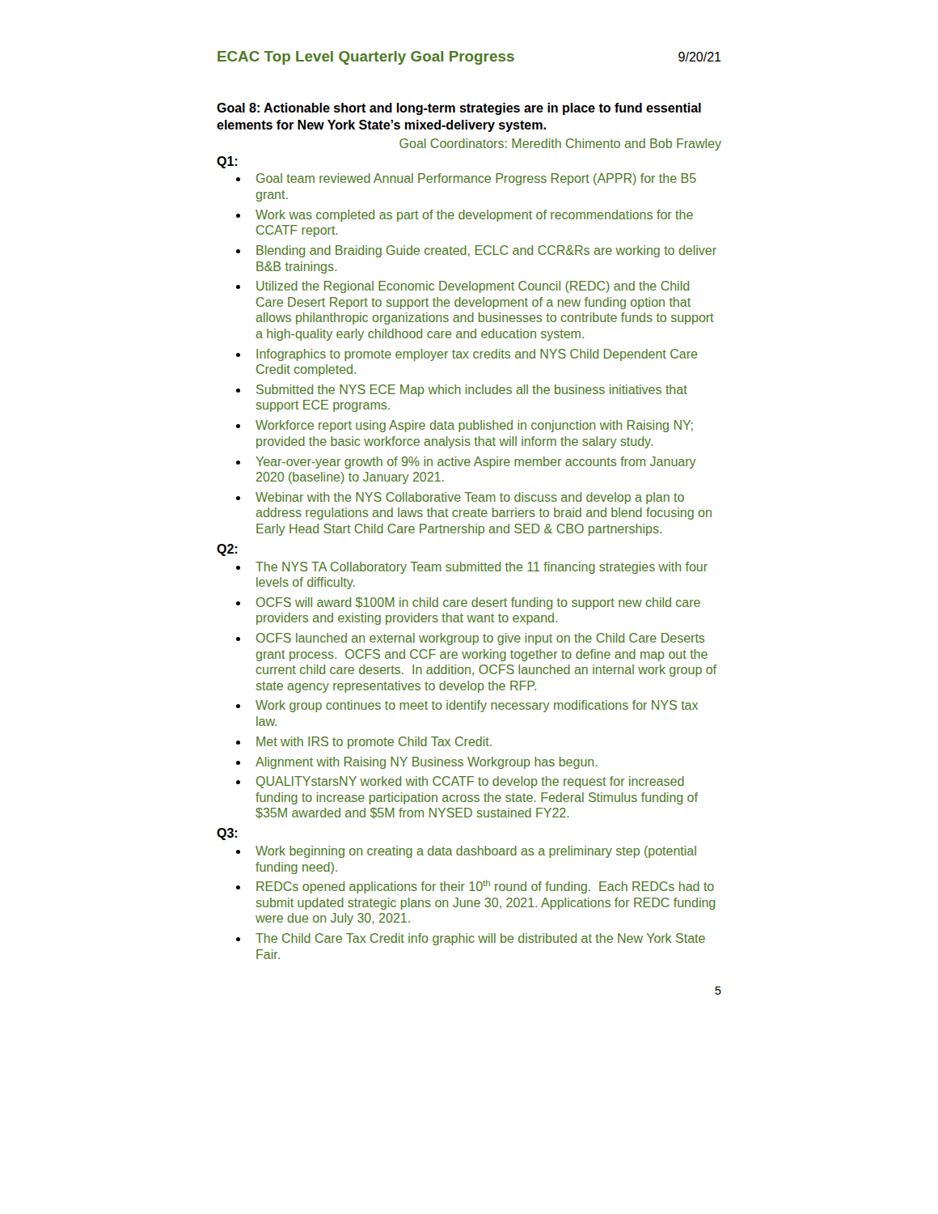ECAC Top Level Quarterly Goal Progress
9/20/21
Goal 8: Actionable short and long-term strategies are in place to fund essential elements for New York State’s mixed-delivery system.
Goal Coordinators: Meredith Chimento and Bob Frawley
Q1:
Goal team reviewed Annual Performance Progress Report (APPR) for the B5 grant.
Work was completed as part of the development of recommendations for the CCATF report.
Blending and Braiding Guide created, ECLC and CCR&Rs are working to deliver B&B trainings.
Utilized the Regional Economic Development Council (REDC) and the Child Care Desert Report to support the development of a new funding option that allows philanthropic organizations and businesses to contribute funds to support a high-quality early childhood care and education system.
Infographics to promote employer tax credits and NYS Child Dependent Care Credit completed.
Submitted the NYS ECE Map which includes all the business initiatives that support ECE programs.
Workforce report using Aspire data published in conjunction with Raising NY; provided the basic workforce analysis that will inform the salary study.
Year-over-year growth of 9% in active Aspire member accounts from January 2020 (baseline) to January 2021.
Webinar with the NYS Collaborative Team to discuss and develop a plan to address regulations and laws that create barriers to braid and blend focusing on Early Head Start Child Care Partnership and SED & CBO partnerships.
Q2:
The NYS TA Collaboratory Team submitted the 11 financing strategies with four levels of difficulty.
OCFS will award $100M in child care desert funding to support new child care providers and existing providers that want to expand.
OCFS launched an external workgroup to give input on the Child Care Deserts grant process. OCFS and CCF are working together to define and map out the current child care deserts. In addition, OCFS launched an internal work group of state agency representatives to develop the RFP.
Work group continues to meet to identify necessary modifications for NYS tax law.
Met with IRS to promote Child Tax Credit.
Alignment with Raising NY Business Workgroup has begun.
QUALITYstarsNY worked with CCATF to develop the request for increased funding to increase participation across the state. Federal Stimulus funding of $35M awarded and $5M from NYSED sustained FY22.
Q3:
Work beginning on creating a data dashboard as a preliminary step (potential funding need).
REDCs opened applications for their 10th round of funding. Each REDCs had to submit updated strategic plans on June 30, 2021. Applications for REDC funding were due on July 30, 2021.
The Child Care Tax Credit info graphic will be distributed at the New York State Fair.
5